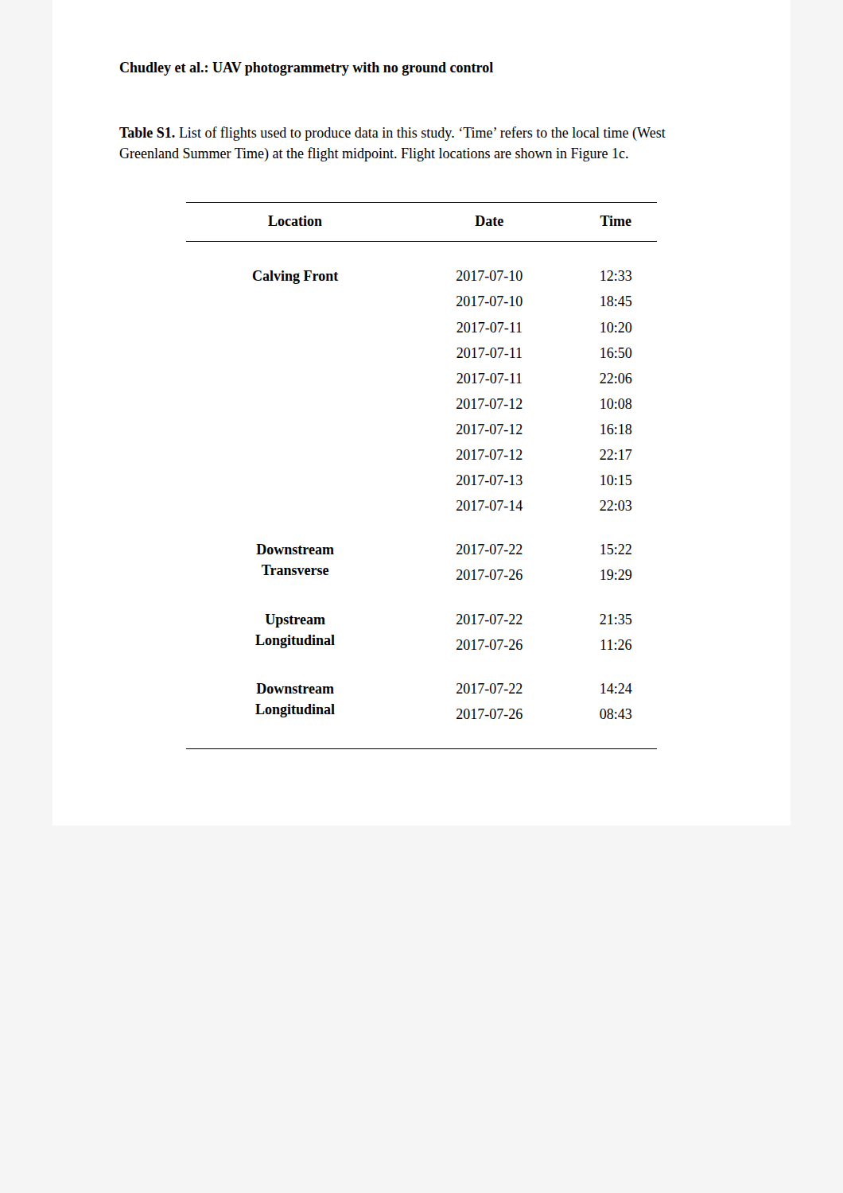Chudley et al.: UAV photogrammetry with no ground control
Table S1. List of flights used to produce data in this study. ‘Time’ refers to the local time (West Greenland Summer Time) at the flight midpoint. Flight locations are shown in Figure 1c.
| Location | Date | Time |
| --- | --- | --- |
| Calving Front | 2017-07-10 | 12:33 |
| 2017-07-10 | 18:45 |
| 2017-07-11 | 10:20 |
| 2017-07-11 | 16:50 |
| 2017-07-11 | 22:06 |
| 2017-07-12 | 10:08 |
| 2017-07-12 | 16:18 |
| 2017-07-12 | 22:17 |
| 2017-07-13 | 10:15 |
| 2017-07-14 | 22:03 |
| Downstream Transverse | 2017-07-22 | 15:22 |
| 2017-07-26 | 19:29 |
| Upstream Longitudinal | 2017-07-22 | 21:35 |
| 2017-07-26 | 11:26 |
| Downstream Longitudinal | 2017-07-22 | 14:24 |
| 2017-07-26 | 08:43 |